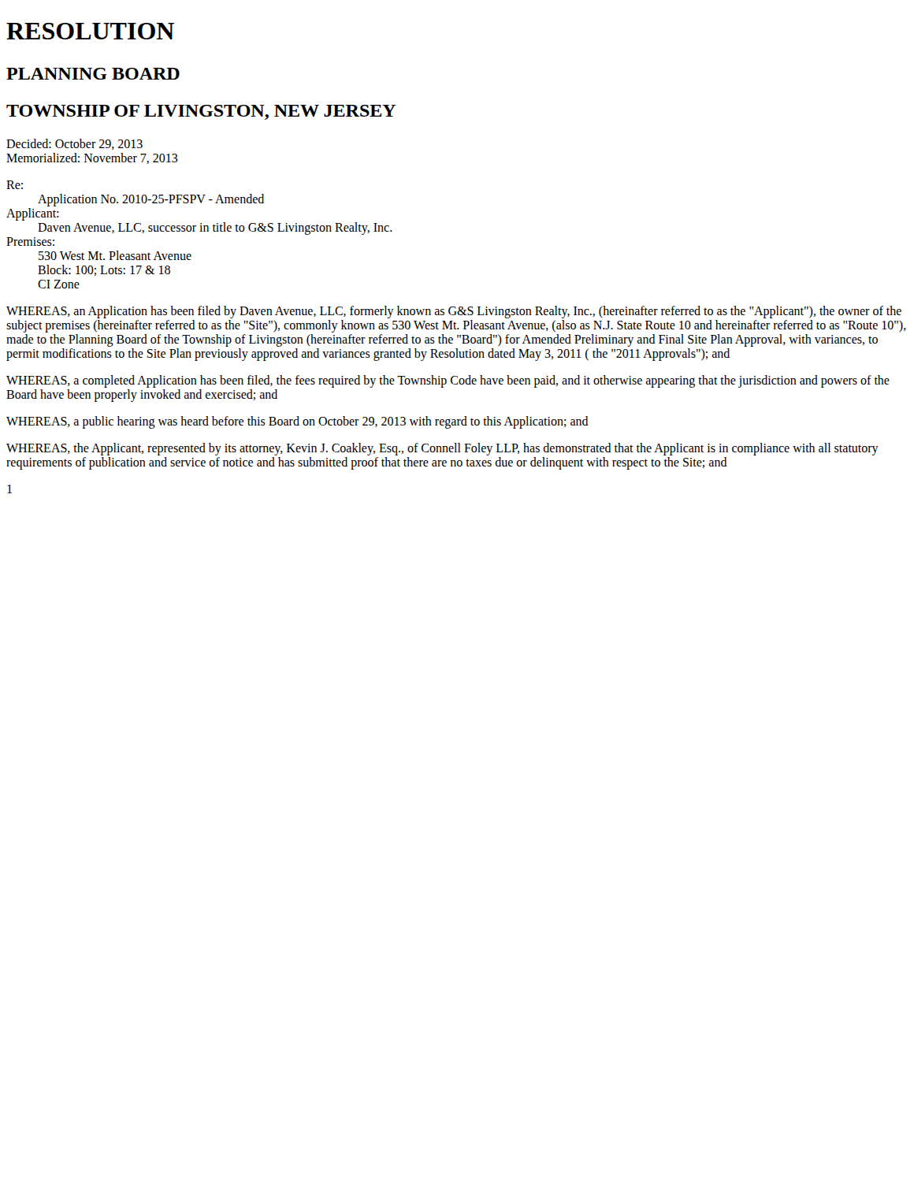RESOLUTION
PLANNING BOARD
TOWNSHIP OF LIVINGSTON, NEW JERSEY
Decided: October 29, 2013
Memorialized: November 7, 2013
Re:
Application No. 2010-25-PFSPV - Amended
Applicant:
Daven Avenue, LLC, successor in title to G&S Livingston Realty, Inc.
Premises:
530 West Mt. Pleasant Avenue
Block: 100; Lots: 17 & 18
CI Zone
WHEREAS, an Application has been filed by Daven Avenue, LLC, formerly known as G&S Livingston Realty, Inc., (hereinafter referred to as the "Applicant"), the owner of the subject premises (hereinafter referred to as the "Site"), commonly known as 530 West Mt. Pleasant Avenue, (also as N.J. State Route 10 and hereinafter referred to as "Route 10"), made to the Planning Board of the Township of Livingston (hereinafter referred to as the "Board") for Amended Preliminary and Final Site Plan Approval, with variances, to permit modifications to the Site Plan previously approved and variances granted by Resolution dated May 3, 2011 ( the "2011 Approvals"); and
WHEREAS, a completed Application has been filed, the fees required by the Township Code have been paid, and it otherwise appearing that the jurisdiction and powers of the Board have been properly invoked and exercised; and
WHEREAS, a public hearing was heard before this Board on October 29, 2013 with regard to this Application; and
WHEREAS, the Applicant, represented by its attorney, Kevin J. Coakley, Esq., of Connell Foley LLP, has demonstrated that the Applicant is in compliance with all statutory requirements of publication and service of notice and has submitted proof that there are no taxes due or delinquent with respect to the Site; and
1